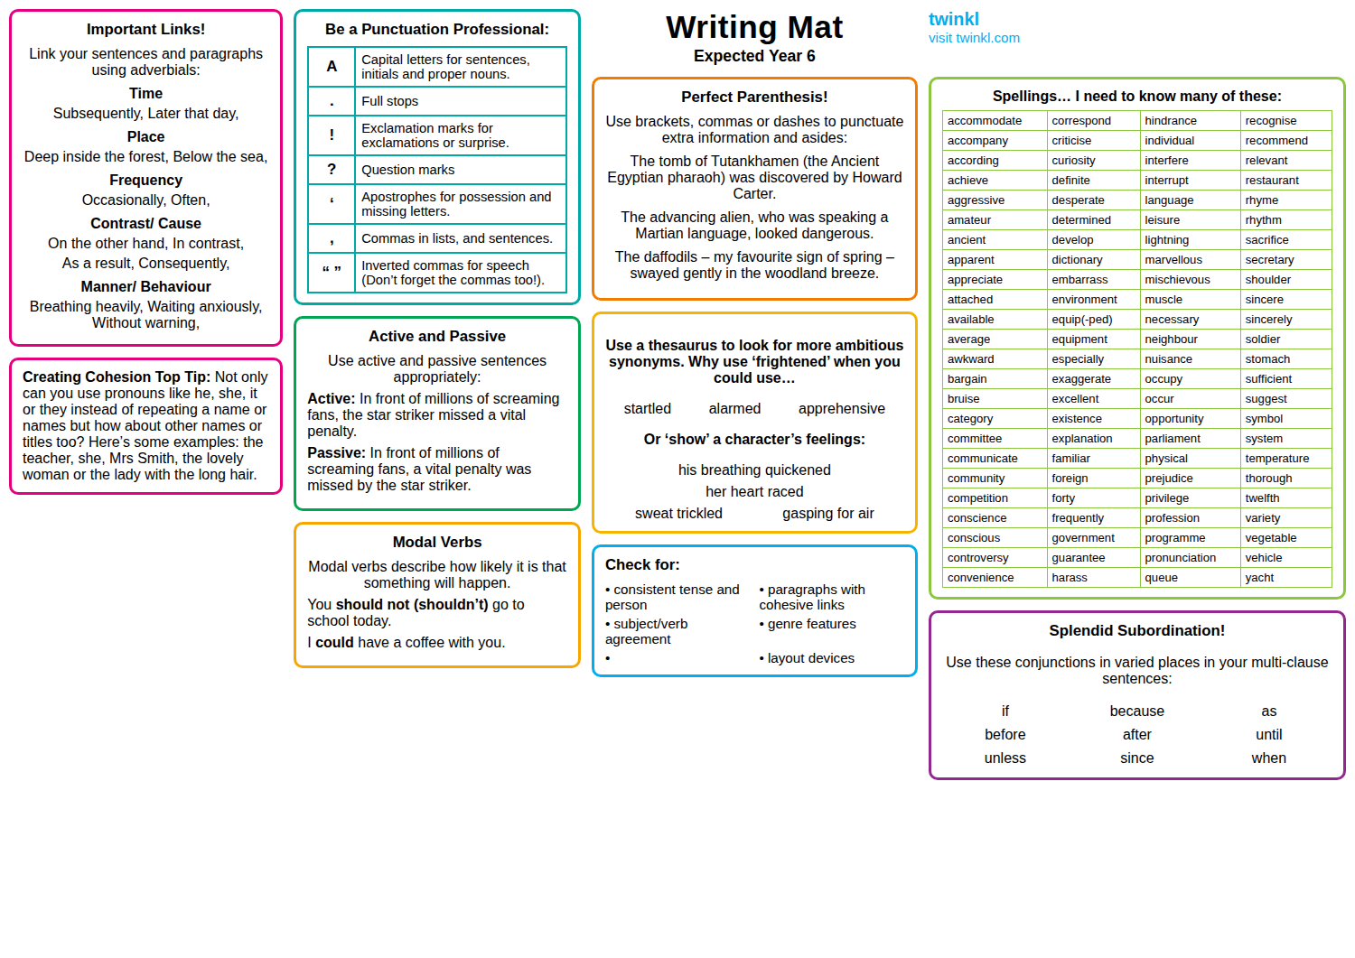Writing Mat
Expected Year 6
twinkl
visit twinkl.com
Important Links!
Link your sentences and paragraphs using adverbials:
Time
Subsequently, Later that day,
Place
Deep inside the forest, Below the sea,
Frequency
Occasionally, Often,
Contrast/ Cause
On the other hand, In contrast,
As a result, Consequently,
Manner/ Behaviour
Breathing heavily, Waiting anxiously, Without warning,
Creating Cohesion Top Tip: Not only can you use pronouns like he, she, it or they instead of repeating a name or names but how about other names or titles too? Here’s some examples: the teacher, she, Mrs Smith, the lovely woman or the lady with the long hair.
Be a Punctuation Professional:
| A | Capital letters for sentences, initials and proper nouns. |
| . | Full stops |
| ! | Exclamation marks for exclamations or surprise. |
| ? | Question marks |
| ‘ | Apostrophes for possession and missing letters. |
| , | Commas in lists, and sentences. |
| “ ” | Inverted commas for speech (Don’t forget the commas too!). |
Active and Passive
Use active and passive sentences appropriately:
Active: In front of millions of screaming fans, the star striker missed a vital penalty.
Passive: In front of millions of screaming fans, a vital penalty was missed by the star striker.
Modal Verbs
Modal verbs describe how likely it is that something will happen.
You should not (shouldn’t) go to school today.
I could have a coffee with you.
Perfect Parenthesis!
Use brackets, commas or dashes to punctuate extra information and asides:
The tomb of Tutankhamen (the Ancient Egyptian pharaoh) was discovered by Howard Carter.
The advancing alien, who was speaking a Martian language, looked dangerous.
The daffodils – my favourite sign of spring – swayed gently in the woodland breeze.
Use a thesaurus to look for more ambitious synonyms. Why use ‘frightened’ when you could use…
startled alarmed apprehensive
Or ‘show’ a character’s feelings:
his breathing quickened
her heart raced
sweat trickled gasping for air
Check for:
consistent tense and person
paragraphs with cohesive links
subject/verb agreement
genre features
layout devices
Spellings… I need to know many of these:
| accommodate | correspond | hindrance | recognise |
| accompany | criticise | individual | recommend |
| according | curiosity | interfere | relevant |
| achieve | definite | interrupt | restaurant |
| aggressive | desperate | language | rhyme |
| amateur | determined | leisure | rhythm |
| ancient | develop | lightning | sacrifice |
| apparent | dictionary | marvellous | secretary |
| appreciate | embarrass | mischievous | shoulder |
| attached | environment | muscle | sincere |
| available | equip(-ped) | necessary | sincerely |
| average | equipment | neighbour | soldier |
| awkward | especially | nuisance | stomach |
| bargain | exaggerate | occupy | sufficient |
| bruise | excellent | occur | suggest |
| category | existence | opportunity | symbol |
| committee | explanation | parliament | system |
| communicate | familiar | physical | temperature |
| community | foreign | prejudice | thorough |
| competition | forty | privilege | twelfth |
| conscience | frequently | profession | variety |
| conscious | government | programme | vegetable |
| controversy | guarantee | pronunciation | vehicle |
| convenience | harass | queue | yacht |
Splendid Subordination!
Use these conjunctions in varied places in your multi-clause sentences:
if
because
as
before
after
until
unless
since
when